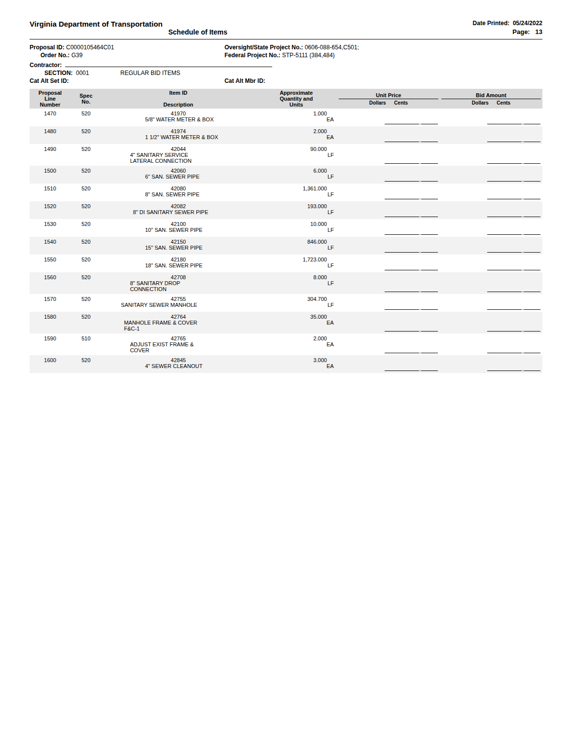| Virginia Department of Transportation | Date Printed: 05/24/2022 |
| Schedule of Items | Page: 13 |
| Proposal ID: C0000105464C01 | Oversight/State Project No.: 0606-088-654,C501; |
| Order No.: G39 | Federal Project No.: STP-5111 (384,484) |
| Contractor: |
| SECTION: 0001 REGULAR BID ITEMS |
| Cat Alt Set ID: | Cat Alt Mbr ID: |
| Proposal Line Number | Spec No. | Item ID Description | Approximate Quantity and Units | Unit Price Dollars Cents | Bid Amount Dollars Cents |
| --- | --- | --- | --- | --- | --- |
| 1470 | 520 | 41970 5/8" WATER METER & BOX | 1.000 EA | . | . |
| 1480 | 520 | 41974 1 1/2" WATER METER & BOX | 2.000 EA | . | . |
| 1490 | 520 | 42044 4" SANITARY SERVICE LATERAL CONNECTION | 90.000 LF | . | . |
| 1500 | 520 | 42060 6" SAN. SEWER PIPE | 6.000 LF | . | . |
| 1510 | 520 | 42080 8" SAN. SEWER PIPE | 1,361.000 LF | . | . |
| 1520 | 520 | 42082 8" DI SANITARY SEWER PIPE | 193.000 LF | . | . |
| 1530 | 520 | 42100 10" SAN. SEWER PIPE | 10.000 LF | . | . |
| 1540 | 520 | 42150 15" SAN. SEWER PIPE | 846.000 LF | . | . |
| 1550 | 520 | 42180 18" SAN. SEWER PIPE | 1,723.000 LF | . | . |
| 1560 | 520 | 42708 8" SANITARY DROP CONNECTION | 8.000 LF | . | . |
| 1570 | 520 | 42755 SANITARY SEWER MANHOLE | 304.700 LF | . | . |
| 1580 | 520 | 42764 MANHOLE FRAME & COVER F&C-1 | 35.000 EA | . | . |
| 1590 | 510 | 42765 ADJUST EXIST FRAME & COVER | 2.000 EA | . | . |
| 1600 | 520 | 42845 4" SEWER CLEANOUT | 3.000 EA | . | . |